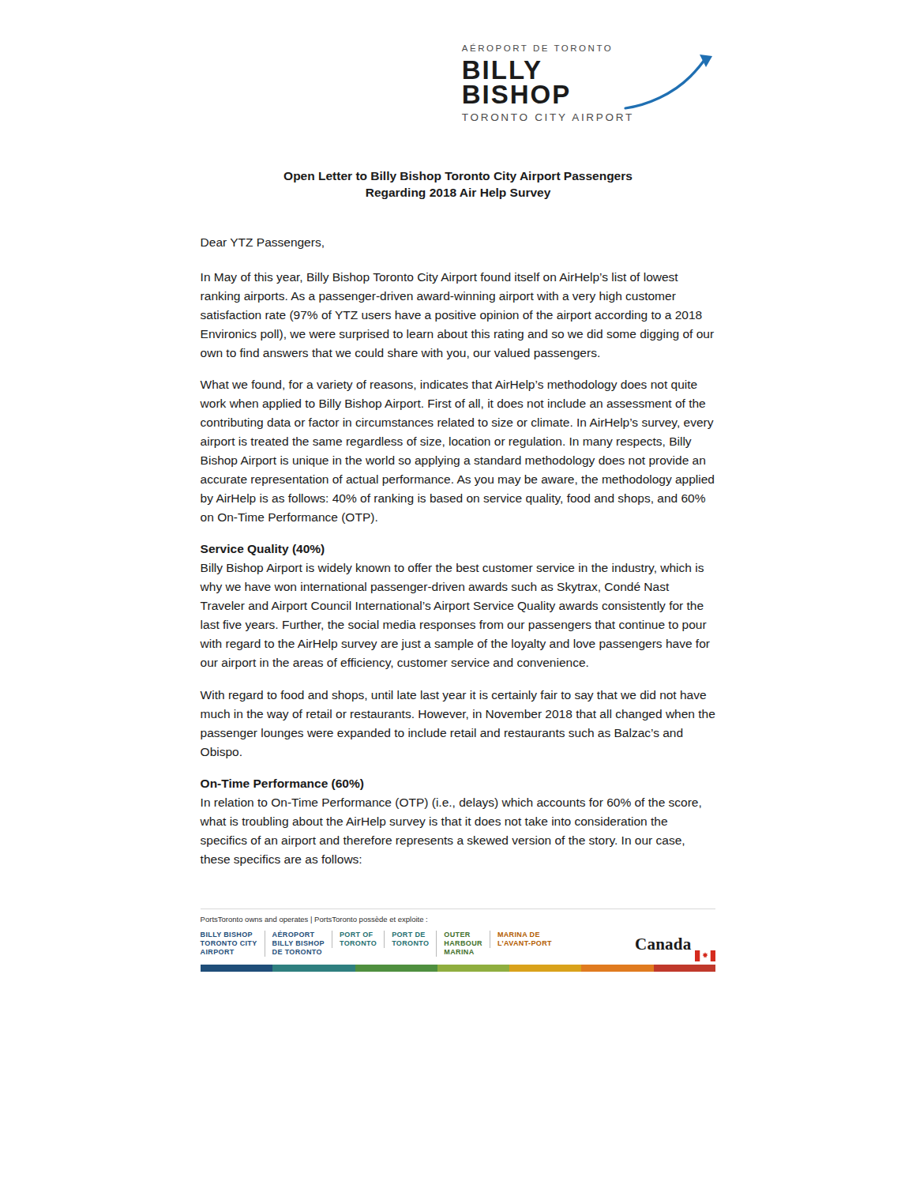AÉROPORT DE TORONTO
BILLYBISHOP
TORONTO CITY AIRPORT
Open Letter to Billy Bishop Toronto City Airport Passengers
Regarding 2018 Air Help Survey
Dear YTZ Passengers,
In May of this year, Billy Bishop Toronto City Airport found itself on AirHelp’s list of lowest ranking airports. As a passenger-driven award-winning airport with a very high customer satisfaction rate (97% of YTZ users have a positive opinion of the airport according to a 2018 Environics poll), we were surprised to learn about this rating and so we did some digging of our own to find answers that we could share with you, our valued passengers.
What we found, for a variety of reasons, indicates that AirHelp’s methodology does not quite work when applied to Billy Bishop Airport. First of all, it does not include an assessment of the contributing data or factor in circumstances related to size or climate. In AirHelp’s survey, every airport is treated the same regardless of size, location or regulation. In many respects, Billy Bishop Airport is unique in the world so applying a standard methodology does not provide an accurate representation of actual performance. As you may be aware, the methodology applied by AirHelp is as follows: 40% of ranking is based on service quality, food and shops, and 60% on On-Time Performance (OTP).
Service Quality (40%)
Billy Bishop Airport is widely known to offer the best customer service in the industry, which is why we have won international passenger-driven awards such as Skytrax, Condé Nast Traveler and Airport Council International’s Airport Service Quality awards consistently for the last five years. Further, the social media responses from our passengers that continue to pour with regard to the AirHelp survey are just a sample of the loyalty and love passengers have for our airport in the areas of efficiency, customer service and convenience.
With regard to food and shops, until late last year it is certainly fair to say that we did not have much in the way of retail or restaurants. However, in November 2018 that all changed when the passenger lounges were expanded to include retail and restaurants such as Balzac’s and Obispo.
On-Time Performance (60%)
In relation to On-Time Performance (OTP) (i.e., delays) which accounts for 60% of the score, what is troubling about the AirHelp survey is that it does not take into consideration the specifics of an airport and therefore represents a skewed version of the story. In our case, these specifics are as follows:
PortsToronto owns and operates | PortsToronto possède et exploite :
Billy Bishop
Toronto City
Airport
Aéroport
Billy Bishop
de Toronto
Port of
Toronto
Port de
Toronto
Outer
Harbour
Marina
Marina de
l’Avant-Port
Canada